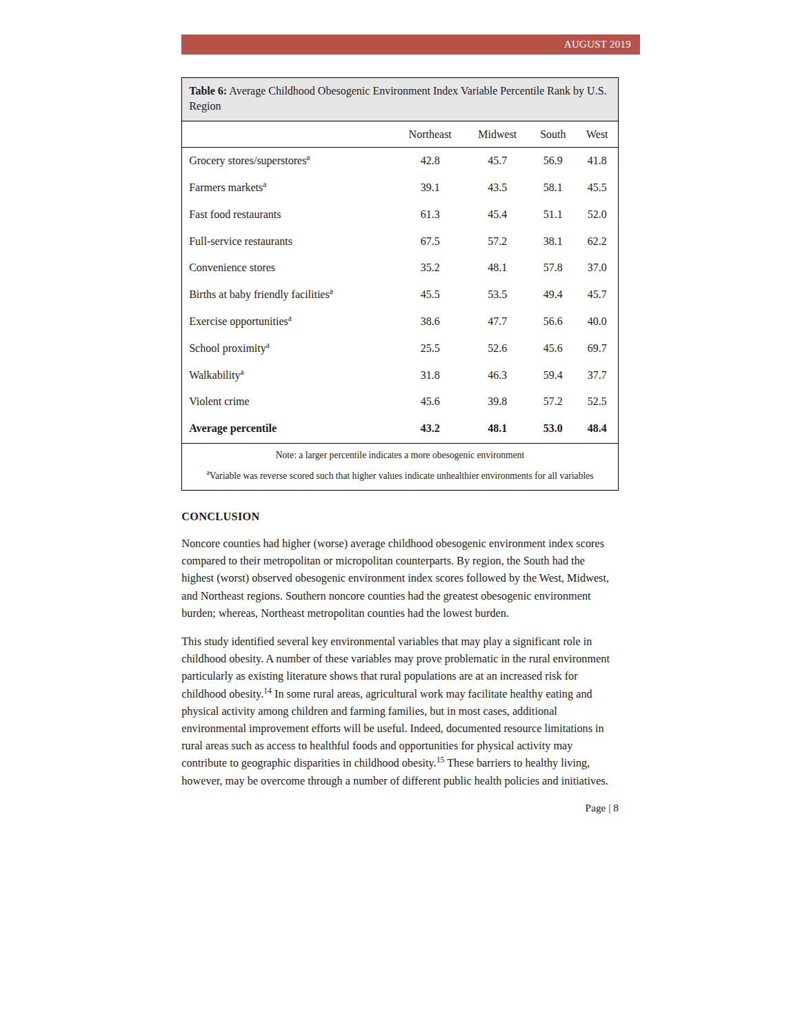AUGUST 2019
Table 6: Average Childhood Obesogenic Environment Index Variable Percentile Rank by U.S. Region
| | Northeast | Midwest | South | West |
| --- | --- | --- | --- | --- |
| Grocery stores/superstores a | 42.8 | 45.7 | 56.9 | 41.8 |
| Farmers markets a | 39.1 | 43.5 | 58.1 | 45.5 |
| Fast food restaurants | 61.3 | 45.4 | 51.1 | 52.0 |
| Full-service restaurants | 67.5 | 57.2 | 38.1 | 62.2 |
| Convenience stores | 35.2 | 48.1 | 57.8 | 37.0 |
| Births at baby friendly facilities a | 45.5 | 53.5 | 49.4 | 45.7 |
| Exercise opportunities a | 38.6 | 47.7 | 56.6 | 40.0 |
| School proximity a | 25.5 | 52.6 | 45.6 | 69.7 |
| Walkability a | 31.8 | 46.3 | 59.4 | 37.7 |
| Violent crime | 45.6 | 39.8 | 57.2 | 52.5 |
| Average percentile | 43.2 | 48.1 | 53.0 | 48.4 |
| Note: a larger percentile indicates a more obesogenic environment a Variable was reverse scored such that higher values indicate unhealthier environments for all variables |
CONCLUSION
Noncore counties had higher (worse) average childhood obesogenic environment index scores compared to their metropolitan or micropolitan counterparts. By region, the South had the highest (worst) observed obesogenic environment index scores followed by the West, Midwest, and Northeast regions. Southern noncore counties had the greatest obesogenic environment burden; whereas, Northeast metropolitan counties had the lowest burden.
This study identified several key environmental variables that may play a significant role in childhood obesity. A number of these variables may prove problematic in the rural environment particularly as existing literature shows that rural populations are at an increased risk for childhood obesity.14 In some rural areas, agricultural work may facilitate healthy eating and physical activity among children and farming families, but in most cases, additional environmental improvement efforts will be useful. Indeed, documented resource limitations in rural areas such as access to healthful foods and opportunities for physical activity may contribute to geographic disparities in childhood obesity.15 These barriers to healthy living, however, may be overcome through a number of different public health policies and initiatives.
Page | 8